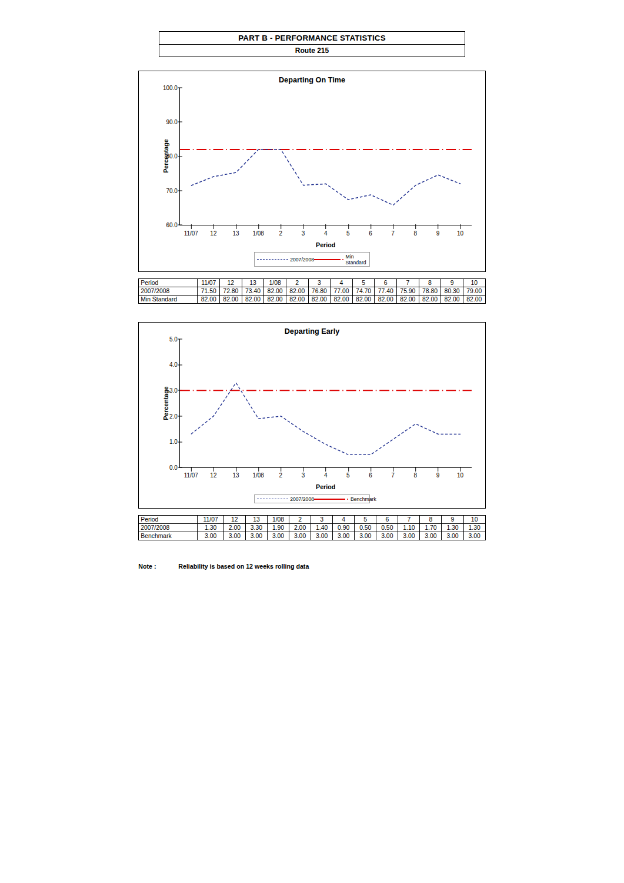PART B - PERFORMANCE STATISTICS
Route 215
Departing On Time
Percentage
100.0
90.0
80.0
70.0
60.0
11/07
12
13
1/08
2
3
4
5
6
7
8
9
10
Period
2007/2008 Min Standard
| Period | 11/07 | 12 | 13 | 1/08 | 2 | 3 | 4 | 5 | 6 | 7 | 8 | 9 | 10 |
| 2007/2008 | 71.50 | 72.80 | 73.40 | 82.00 | 82.00 | 76.80 | 77.00 | 74.70 | 77.40 | 75.90 | 78.80 | 80.30 | 79.00 |
| Min Standard | 82.00 | 82.00 | 82.00 | 82.00 | 82.00 | 82.00 | 82.00 | 82.00 | 82.00 | 82.00 | 82.00 | 82.00 | 82.00 |
Departing Early
Percentage
5.0
4.0
3.0
2.0
1.0
0.0
11/07
12
13
1/08
2
3
4
5
6
7
8
9
10
Period
2007/2008 Benchmark
| Period | 11/07 | 12 | 13 | 1/08 | 2 | 3 | 4 | 5 | 6 | 7 | 8 | 9 | 10 |
| 2007/2008 | 1.30 | 2.00 | 3.30 | 1.90 | 2.00 | 1.40 | 0.90 | 0.50 | 0.50 | 1.10 | 1.70 | 1.30 | 1.30 |
| Benchmark | 3.00 | 3.00 | 3.00 | 3.00 | 3.00 | 3.00 | 3.00 | 3.00 | 3.00 | 3.00 | 3.00 | 3.00 | 3.00 |
Note : Reliability is based on 12 weeks rolling data